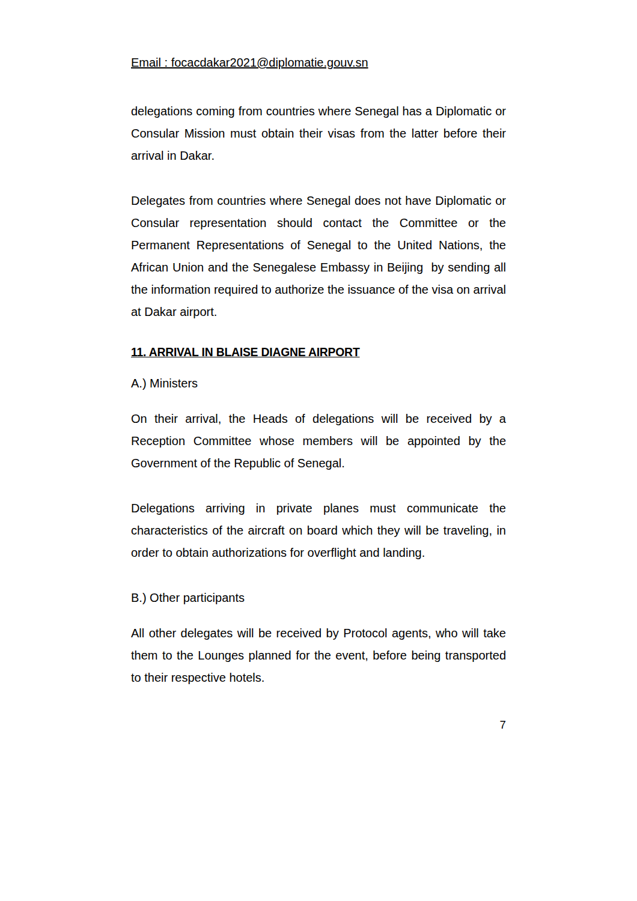Email : focacdakar2021@diplomatie.gouv.sn
delegations coming from countries where Senegal has a Diplomatic or Consular Mission must obtain their visas from the latter before their arrival in Dakar.
Delegates from countries where Senegal does not have Diplomatic or Consular representation should contact the Committee or the Permanent Representations of Senegal to the United Nations, the African Union and the Senegalese Embassy in Beijing by sending all the information required to authorize the issuance of the visa on arrival at Dakar airport.
11. ARRIVAL IN BLAISE DIAGNE AIRPORT
A.) Ministers
On their arrival, the Heads of delegations will be received by a Reception Committee whose members will be appointed by the Government of the Republic of Senegal.
Delegations arriving in private planes must communicate the characteristics of the aircraft on board which they will be traveling, in order to obtain authorizations for overflight and landing.
B.) Other participants
All other delegates will be received by Protocol agents, who will take them to the Lounges planned for the event, before being transported to their respective hotels.
7